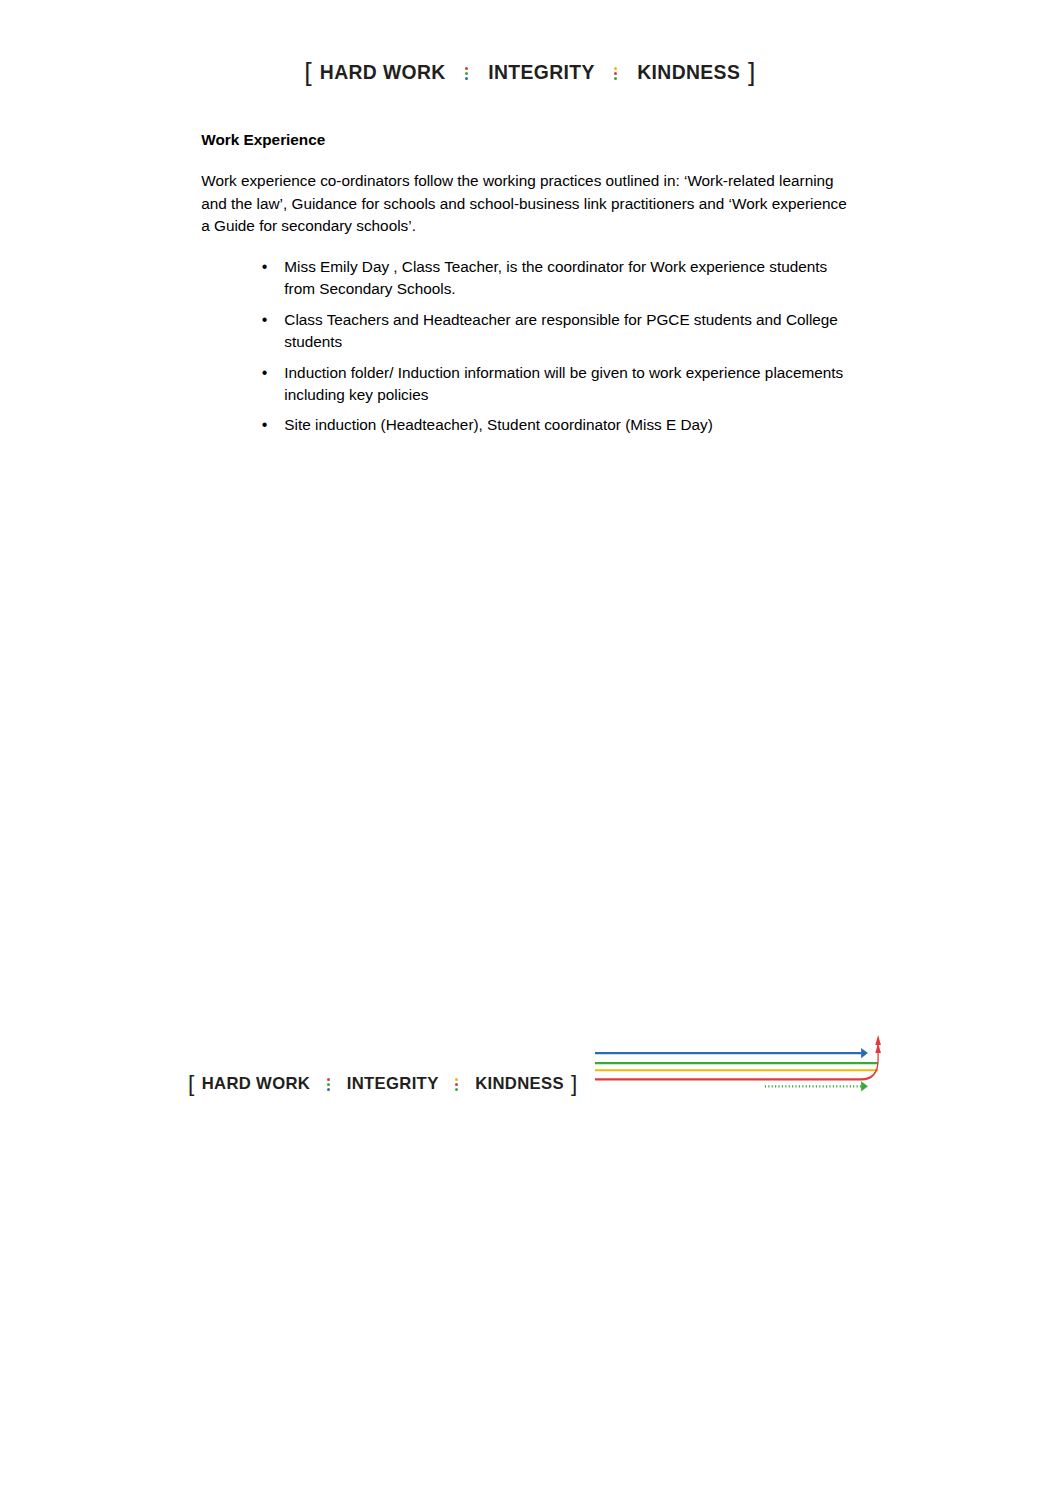[ HARD WORK INTEGRITY KINDNESS ]
Work Experience
Work experience co-ordinators follow the working practices outlined in: ‘Work-related learning and the law’, Guidance for schools and school-business link practitioners and ‘Work experience a Guide for secondary schools’.
Miss Emily Day , Class Teacher, is the coordinator for Work experience students from Secondary Schools.
Class Teachers and Headteacher are responsible for PGCE students and College students
Induction folder/ Induction information will be given to work experience placements including key policies
Site induction (Headteacher), Student coordinator (Miss E Day)
[ HARD WORK INTEGRITY KINDNESS ]